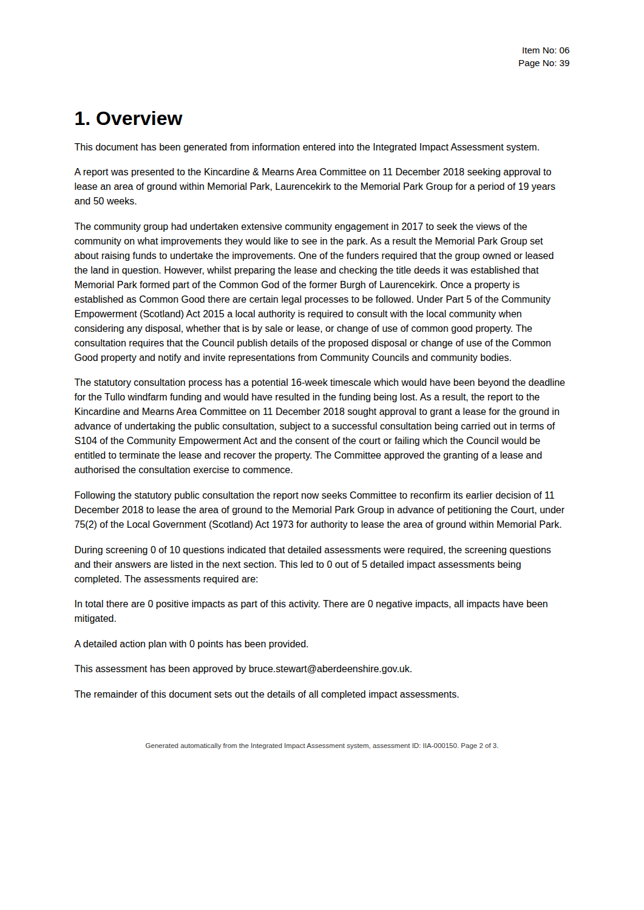Item No: 06
Page No: 39
1. Overview
This document has been generated from information entered into the Integrated Impact Assessment system.
A report was presented to the Kincardine & Mearns Area Committee on 11 December 2018 seeking approval to lease an area of ground within Memorial Park, Laurencekirk to the Memorial Park Group for a period of 19 years and 50 weeks.
The community group had undertaken extensive community engagement in 2017 to seek the views of the community on what improvements they would like to see in the park. As a result the Memorial Park Group set about raising funds to undertake the improvements. One of the funders required that the group owned or leased the land in question. However, whilst preparing the lease and checking the title deeds it was established that Memorial Park formed part of the Common God of the former Burgh of Laurencekirk. Once a property is established as Common Good there are certain legal processes to be followed. Under Part 5 of the Community Empowerment (Scotland) Act 2015 a local authority is required to consult with the local community when considering any disposal, whether that is by sale or lease, or change of use of common good property. The consultation requires that the Council publish details of the proposed disposal or change of use of the Common Good property and notify and invite representations from Community Councils and community bodies.
The statutory consultation process has a potential 16-week timescale which would have been beyond the deadline for the Tullo windfarm funding and would have resulted in the funding being lost. As a result, the report to the Kincardine and Mearns Area Committee on 11 December 2018 sought approval to grant a lease for the ground in advance of undertaking the public consultation, subject to a successful consultation being carried out in terms of S104 of the Community Empowerment Act and the consent of the court or failing which the Council would be entitled to terminate the lease and recover the property. The Committee approved the granting of a lease and authorised the consultation exercise to commence.
Following the statutory public consultation the report now seeks Committee to reconfirm its earlier decision of 11 December 2018 to lease the area of ground to the Memorial Park Group in advance of petitioning the Court, under 75(2) of the Local Government (Scotland) Act 1973 for authority to lease the area of ground within Memorial Park.
During screening 0 of 10 questions indicated that detailed assessments were required, the screening questions and their answers are listed in the next section. This led to 0 out of 5 detailed impact assessments being completed. The assessments required are:
In total there are 0 positive impacts as part of this activity. There are 0 negative impacts, all impacts have been mitigated.
A detailed action plan with 0 points has been provided.
This assessment has been approved by bruce.stewart@aberdeenshire.gov.uk.
The remainder of this document sets out the details of all completed impact assessments.
Generated automatically from the Integrated Impact Assessment system, assessment ID: IIA-000150. Page 2 of 3.